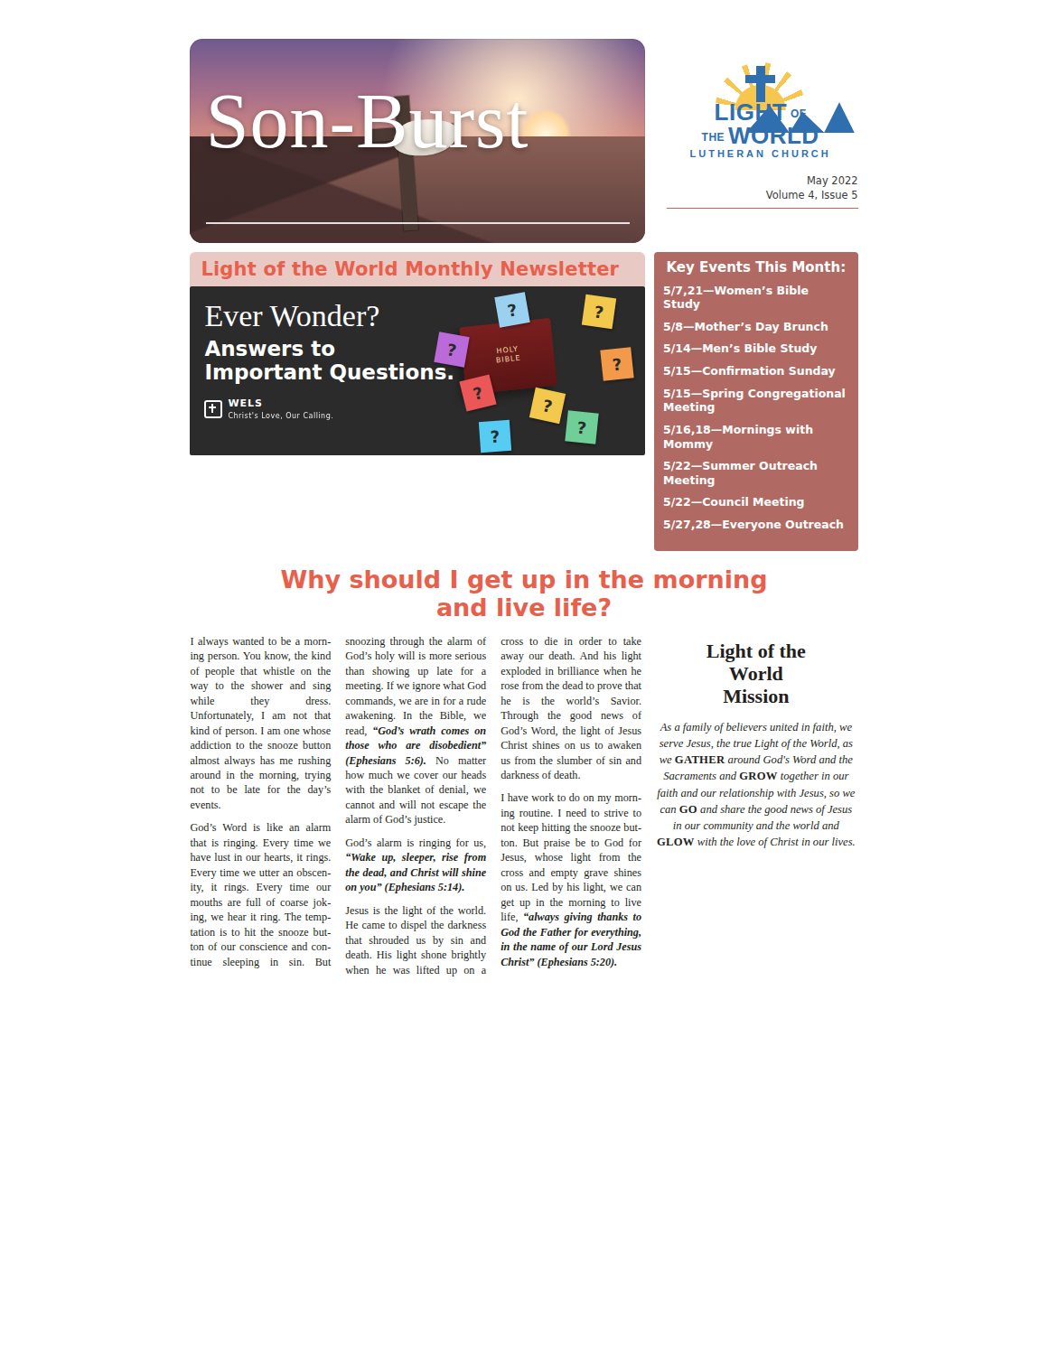Son-Burst
LIGHT OF THE WORLD
LUTHERAN CHURCH
May 2022
Volume 4, Issue 5
Light of the World Monthly Newsletter
Ever Wonder?
Answers to
Important Questions.
WELS
Christ's Love, Our Calling.
?
?
?
?
?
?
?
?
Key Events This Month:
5/7,21—Women’s Bible Study
5/8—Mother’s Day Brunch
5/14—Men’s Bible Study
5/15—Confirmation Sunday
5/15—Spring Congregational Meeting
5/16,18—Mornings with Mommy
5/22—Summer Outreach Meeting
5/22—Council Meeting
5/27,28—Everyone Outreach
Why should I get up in the morning
and live life?
I always wanted to be a morning person. You know, the kind of people that whistle on the way to the shower and sing while they dress. Unfortunately, I am not that kind of person. I am one whose addiction to the snooze button almost always has me rushing around in the morning, trying not to be late for the day’s events.
God’s Word is like an alarm that is ringing. Every time we have lust in our hearts, it rings. Every time we utter an obscenity, it rings. Every time our mouths are full of coarse joking, we hear it ring. The temptation is to hit the snooze button of our conscience and continue sleeping in sin. But snoozing through the alarm of God’s holy will is more serious than showing up late for a meeting. If we ignore what God commands, we are in for a rude awakening. In the Bible, we read, “God’s wrath comes on those who are disobedient” (Ephesians 5:6). No matter how much we cover our heads with the blanket of denial, we cannot and will not escape the alarm of God’s justice.
God’s alarm is ringing for us, “Wake up, sleeper, rise from the dead, and Christ will shine on you” (Ephesians 5:14).
Jesus is the light of the world. He came to dispel the darkness that shrouded us by sin and death. His light shone brightly when he was lifted up on a cross to die in order to take away our death. And his light exploded in brilliance when he rose from the dead to prove that he is the world’s Savior. Through the good news of God’s Word, the light of Jesus Christ shines on us to awaken us from the slumber of sin and darkness of death.
I have work to do on my morning routine. I need to strive to not keep hitting the snooze button. But praise be to God for Jesus, whose light from the cross and empty grave shines on us. Led by his light, we can get up in the morning to live life, “always giving thanks to God the Father for everything, in the name of our Lord Jesus Christ” (Ephesians 5:20).
Light of the
World
Mission
As a family of believers united in faith, we serve Jesus, the true Light of the World, as we GATHER around God's Word and the Sacraments and GROW together in our faith and our relationship with Jesus, so we can GO and share the good news of Jesus in our community and the world and GLOW with the love of Christ in our lives.